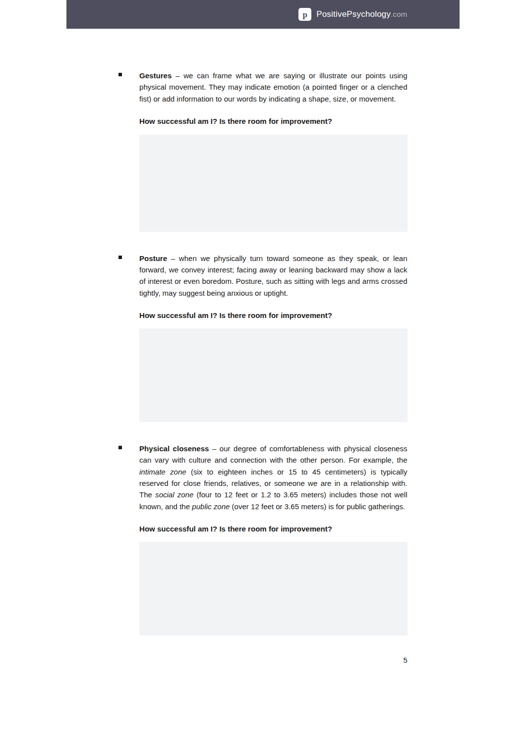p
PositivePsychology.com
Gestures – we can frame what we are saying or illustrate our points using physical movement. They may indicate emotion (a pointed finger or a clenched fist) or add information to our words by indicating a shape, size, or movement.
How successful am I? Is there room for improvement?
Posture – when we physically turn toward someone as they speak, or lean forward, we convey interest; facing away or leaning backward may show a lack of interest or even boredom. Posture, such as sitting with legs and arms crossed tightly, may suggest being anxious or uptight.
How successful am I? Is there room for improvement?
Physical closeness – our degree of comfortableness with physical closeness can vary with culture and connection with the other person. For example, the intimate zone (six to eighteen inches or 15 to 45 centimeters) is typically reserved for close friends, relatives, or someone we are in a relationship with. The social zone (four to 12 feet or 1.2 to 3.65 meters) includes those not well known, and the public zone (over 12 feet or 3.65 meters) is for public gatherings.
How successful am I? Is there room for improvement?
5